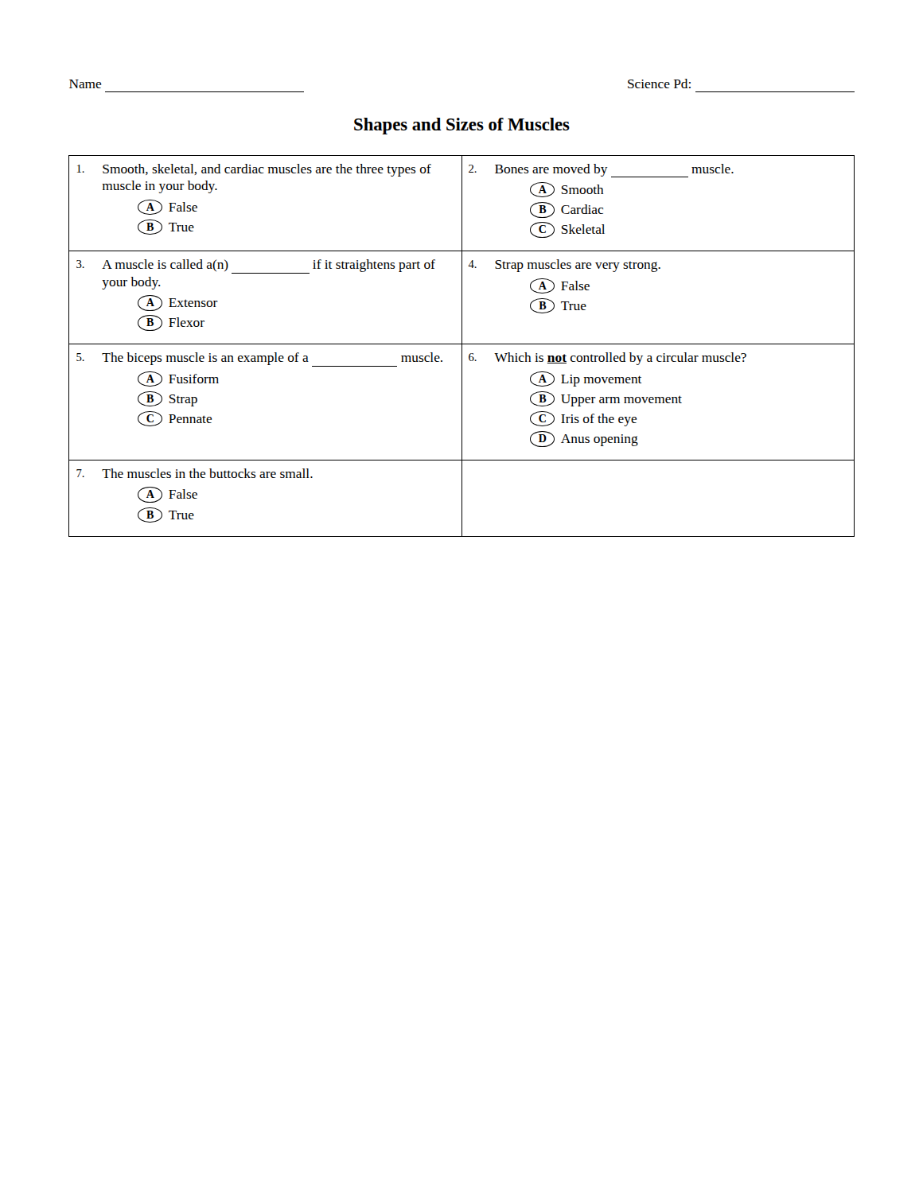Name
Science Pd:
Shapes and Sizes of Muscles
| 1. Smooth, skeletal, and cardiac muscles are the three types of muscle in your body. A False B True | 2. Bones are moved by muscle. A Smooth B Cardiac C Skeletal |
| 3. A muscle is called a(n) if it straightens part of your body. A Extensor B Flexor | 4. Strap muscles are very strong. A False B True |
| 5. The biceps muscle is an example of a muscle. A Fusiform B Strap C Pennate | 6. Which is not controlled by a circular muscle? A Lip movement B Upper arm movement C Iris of the eye D Anus opening |
| 7. The muscles in the buttocks are small. A False B True | |